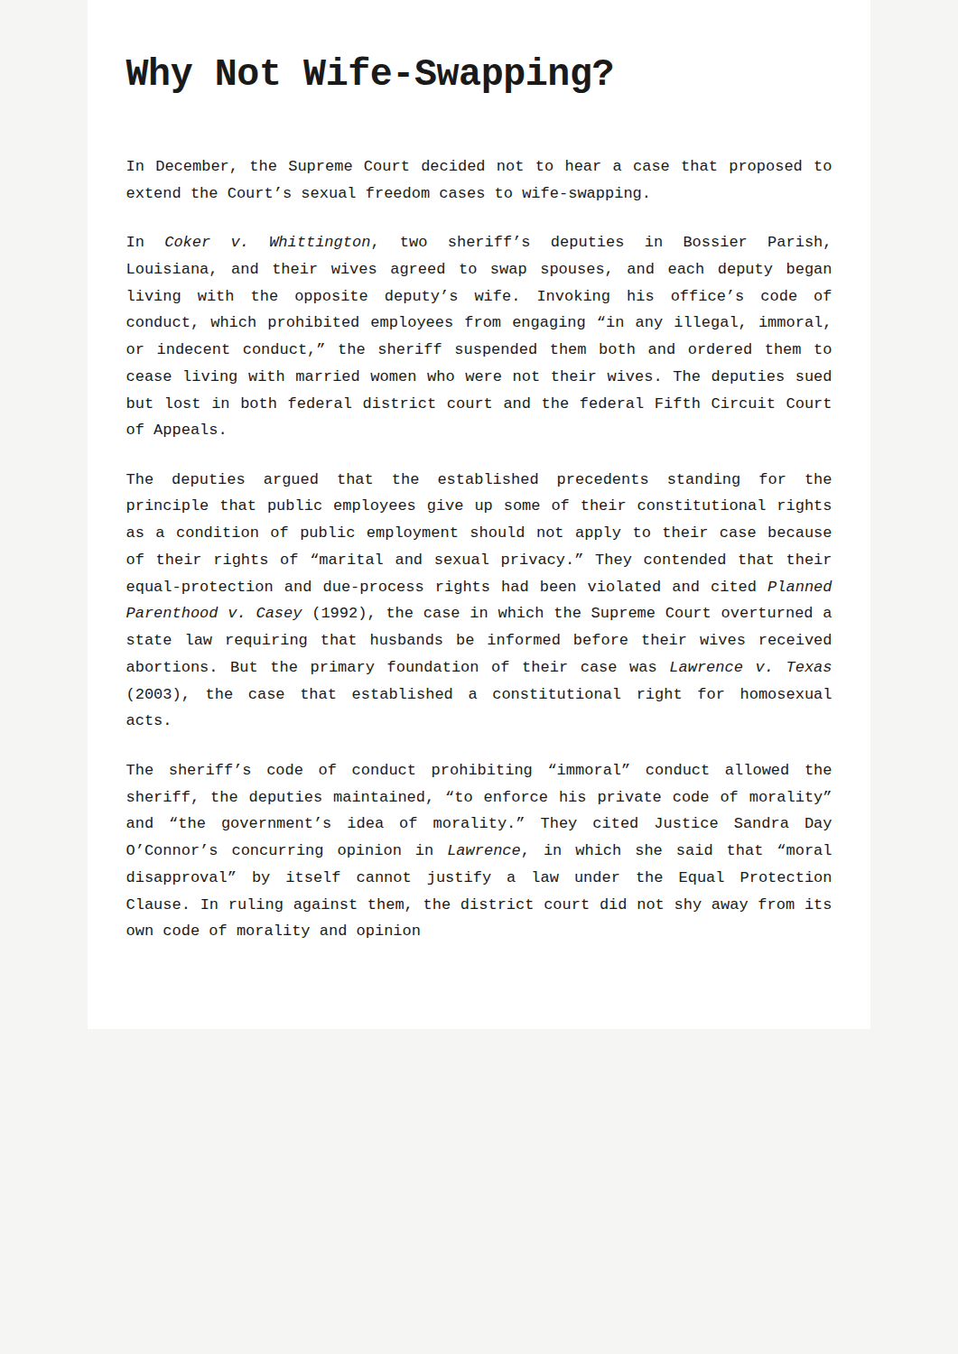Why Not Wife-Swapping?
In December, the Supreme Court decided not to hear a case that proposed to extend the Court’s sexual freedom cases to wife-swapping.
In Coker v. Whittington, two sheriff’s deputies in Bossier Parish, Louisiana, and their wives agreed to swap spouses, and each deputy began living with the opposite deputy’s wife. Invoking his office’s code of conduct, which prohibited employees from engaging “in any illegal, immoral, or indecent conduct,” the sheriff suspended them both and ordered them to cease living with married women who were not their wives. The deputies sued but lost in both federal district court and the federal Fifth Circuit Court of Appeals.
The deputies argued that the established precedents standing for the principle that public employees give up some of their constitutional rights as a condition of public employment should not apply to their case because of their rights of “marital and sexual privacy.” They contended that their equal-protection and due-process rights had been violated and cited Planned Parenthood v. Casey (1992), the case in which the Supreme Court overturned a state law requiring that husbands be informed before their wives received abortions. But the primary foundation of their case was Lawrence v. Texas (2003), the case that established a constitutional right for homosexual acts.
The sheriff’s code of conduct prohibiting “immoral” conduct allowed the sheriff, the deputies maintained, “to enforce his private code of morality” and “the government’s idea of morality.” They cited Justice Sandra Day O’Connor’s concurring opinion in Lawrence, in which she said that “moral disapproval” by itself cannot justify a law under the Equal Protection Clause. In ruling against them, the district court did not shy away from its own code of morality and opinion